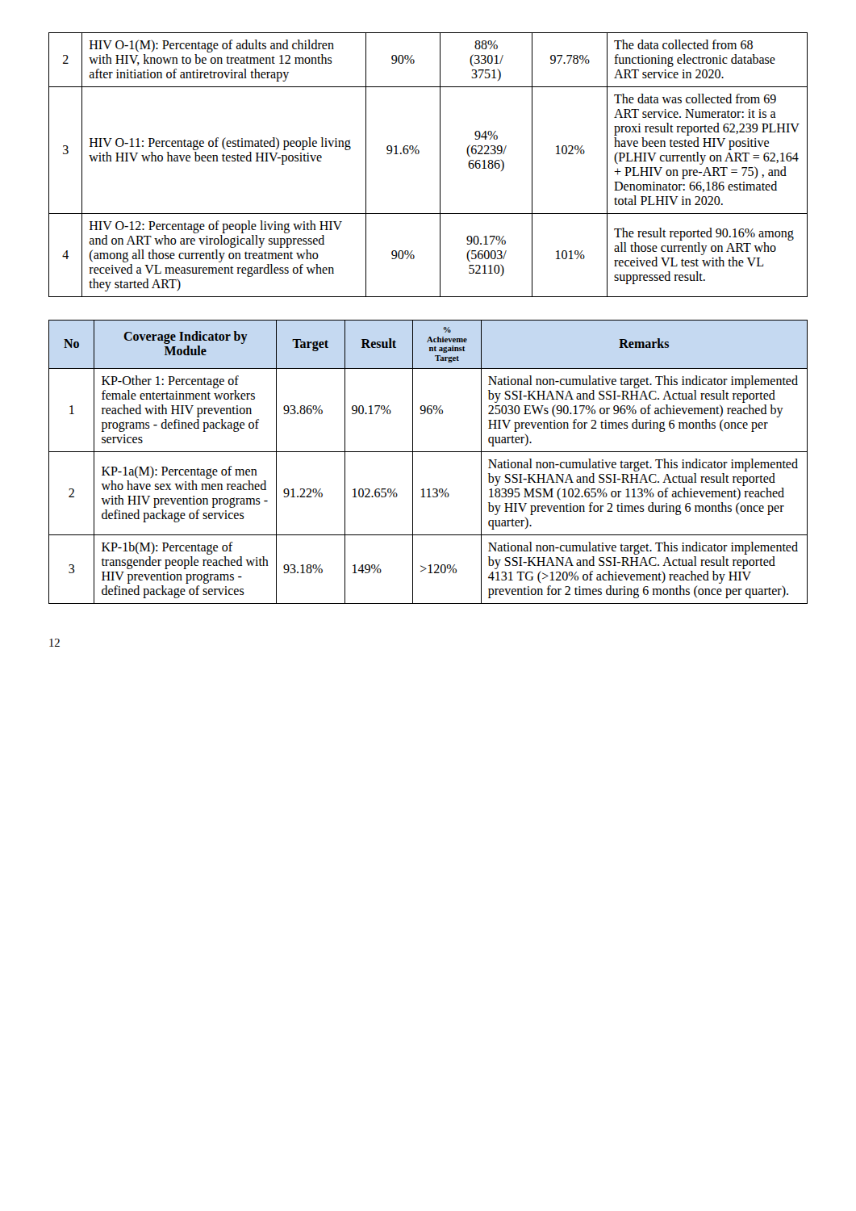| 2 | HIV O-1(M): Percentage of adults and children with HIV, known to be on treatment 12 months after initiation of antiretroviral therapy | 90% | 88% (3301/ 3751) | 97.78% | The data collected from 68 functioning electronic database ART service in 2020. |
| 3 | HIV O-11: Percentage of (estimated) people living with HIV who have been tested HIV-positive | 91.6% | 94% (62239/ 66186) | 102% | The data was collected from 69 ART service. Numerator: it is a proxi result reported 62,239 PLHIV have been tested HIV positive (PLHIV currently on ART = 62,164 + PLHIV on pre-ART = 75) , and Denominator: 66,186 estimated total PLHIV in 2020. |
| 4 | HIV O-12: Percentage of people living with HIV and on ART who are virologically suppressed (among all those currently on treatment who received a VL measurement regardless of when they started ART) | 90% | 90.17% (56003/ 52110) | 101% | The result reported 90.16% among all those currently on ART who received VL test with the VL suppressed result. |
| No | Coverage Indicator by Module | Target | Result | % Achieveme nt against Target | Remarks |
| --- | --- | --- | --- | --- | --- |
| 1 | KP-Other 1: Percentage of female entertainment workers reached with HIV prevention programs - defined package of services | 93.86% | 90.17% | 96% | National non-cumulative target. This indicator implemented by SSI-KHANA and SSI-RHAC. Actual result reported 25030 EWs (90.17% or 96% of achievement) reached by HIV prevention for 2 times during 6 months (once per quarter). |
| 2 | KP-1a(M): Percentage of men who have sex with men reached with HIV prevention programs - defined package of services | 91.22% | 102.65% | 113% | National non-cumulative target. This indicator implemented by SSI-KHANA and SSI-RHAC. Actual result reported 18395 MSM (102.65% or 113% of achievement) reached by HIV prevention for 2 times during 6 months (once per quarter). |
| 3 | KP-1b(M): Percentage of transgender people reached with HIV prevention programs - defined package of services | 93.18% | 149% | >120% | National non-cumulative target. This indicator implemented by SSI-KHANA and SSI-RHAC. Actual result reported 4131 TG (>120% of achievement) reached by HIV prevention for 2 times during 6 months (once per quarter). |
12